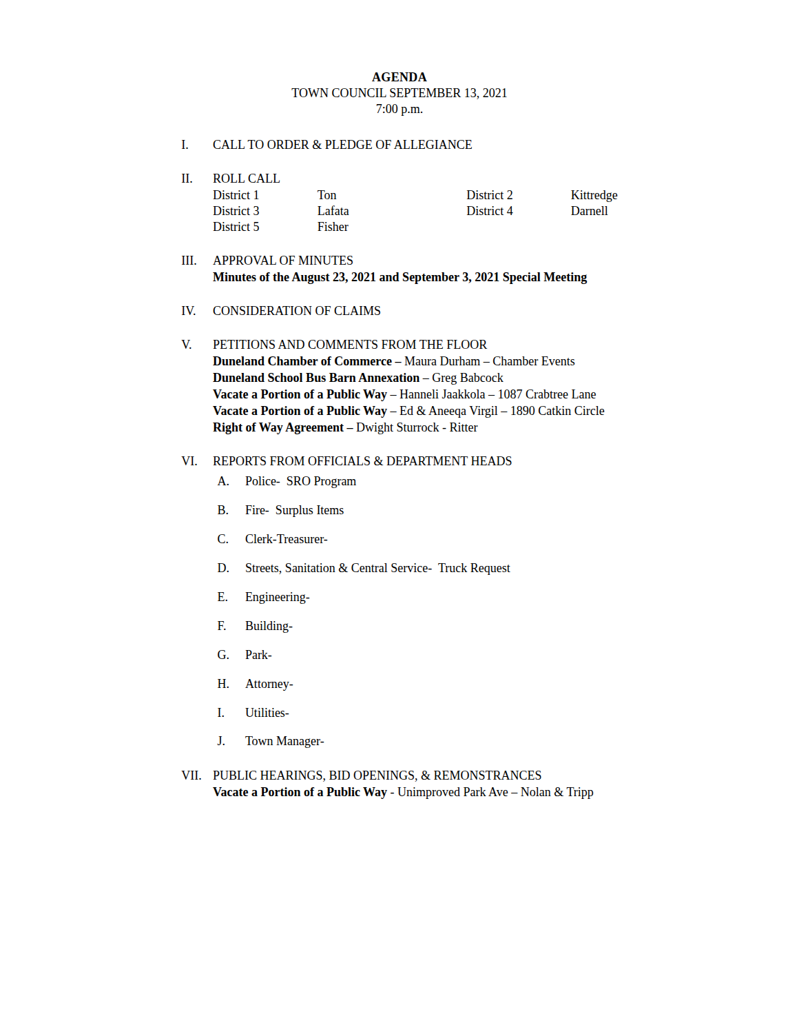AGENDA TOWN COUNCIL SEPTEMBER 13, 2021 7:00 p.m.
Call to Order & Pledge of Allegiance
Roll Call
| District 1 | Ton | District 2 | Kittredge |
| District 3 | Lafata | District 4 | Darnell |
| District 5 | Fisher | | |
Approval of Minutes
Minutes of the August 23, 2021 and September 3, 2021 Special Meeting
Consideration of Claims
Petitions and Comments from the Floor
Duneland Chamber of Commerce – Maura Durham – Chamber Events
Duneland School Bus Barn Annexation – Greg Babcock
Vacate a Portion of a Public Way – Hanneli Jaakkola – 1087 Crabtree Lane
Vacate a Portion of a Public Way – Ed & Aneeqa Virgil – 1890 Catkin Circle
Right of Way Agreement – Dwight Sturrock - Ritter
Reports from Officials & Department Heads
Police- SRO Program
Fire- Surplus Items
Clerk-Treasurer-
Streets, Sanitation & Central Service- Truck Request
Engineering-
Building-
Park-
Attorney-
Utilities-
Town Manager-
Public Hearings, Bid Openings, & Remonstrances
Vacate a Portion of a Public Way - Unimproved Park Ave – Nolan & Tripp